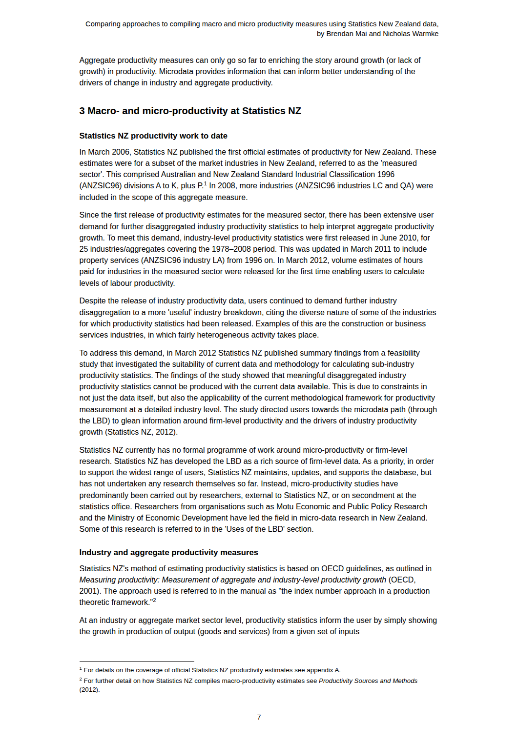Comparing approaches to compiling macro and micro productivity measures using Statistics New Zealand data, by Brendan Mai and Nicholas Warmke
Aggregate productivity measures can only go so far to enriching the story around growth (or lack of growth) in productivity. Microdata provides information that can inform better understanding of the drivers of change in industry and aggregate productivity.
3 Macro- and micro-productivity at Statistics NZ
Statistics NZ productivity work to date
In March 2006, Statistics NZ published the first official estimates of productivity for New Zealand. These estimates were for a subset of the market industries in New Zealand, referred to as the 'measured sector'. This comprised Australian and New Zealand Standard Industrial Classification 1996 (ANZSIC96) divisions A to K, plus P.1 In 2008, more industries (ANZSIC96 industries LC and QA) were included in the scope of this aggregate measure.
Since the first release of productivity estimates for the measured sector, there has been extensive user demand for further disaggregated industry productivity statistics to help interpret aggregate productivity growth. To meet this demand, industry-level productivity statistics were first released in June 2010, for 25 industries/aggregates covering the 1978–2008 period. This was updated in March 2011 to include property services (ANZSIC96 industry LA) from 1996 on. In March 2012, volume estimates of hours paid for industries in the measured sector were released for the first time enabling users to calculate levels of labour productivity.
Despite the release of industry productivity data, users continued to demand further industry disaggregation to a more 'useful' industry breakdown, citing the diverse nature of some of the industries for which productivity statistics had been released. Examples of this are the construction or business services industries, in which fairly heterogeneous activity takes place.
To address this demand, in March 2012 Statistics NZ published summary findings from a feasibility study that investigated the suitability of current data and methodology for calculating sub-industry productivity statistics. The findings of the study showed that meaningful disaggregated industry productivity statistics cannot be produced with the current data available. This is due to constraints in not just the data itself, but also the applicability of the current methodological framework for productivity measurement at a detailed industry level. The study directed users towards the microdata path (through the LBD) to glean information around firm-level productivity and the drivers of industry productivity growth (Statistics NZ, 2012).
Statistics NZ currently has no formal programme of work around micro-productivity or firm-level research. Statistics NZ has developed the LBD as a rich source of firm-level data. As a priority, in order to support the widest range of users, Statistics NZ maintains, updates, and supports the database, but has not undertaken any research themselves so far. Instead, micro-productivity studies have predominantly been carried out by researchers, external to Statistics NZ, or on secondment at the statistics office. Researchers from organisations such as Motu Economic and Public Policy Research and the Ministry of Economic Development have led the field in micro-data research in New Zealand. Some of this research is referred to in the 'Uses of the LBD' section.
Industry and aggregate productivity measures
Statistics NZ's method of estimating productivity statistics is based on OECD guidelines, as outlined in Measuring productivity: Measurement of aggregate and industry-level productivity growth (OECD, 2001). The approach used is referred to in the manual as "the index number approach in a production theoretic framework."2
At an industry or aggregate market sector level, productivity statistics inform the user by simply showing the growth in production of output (goods and services) from a given set of inputs
1 For details on the coverage of official Statistics NZ productivity estimates see appendix A.
2 For further detail on how Statistics NZ compiles macro-productivity estimates see Productivity Sources and Methods (2012).
7